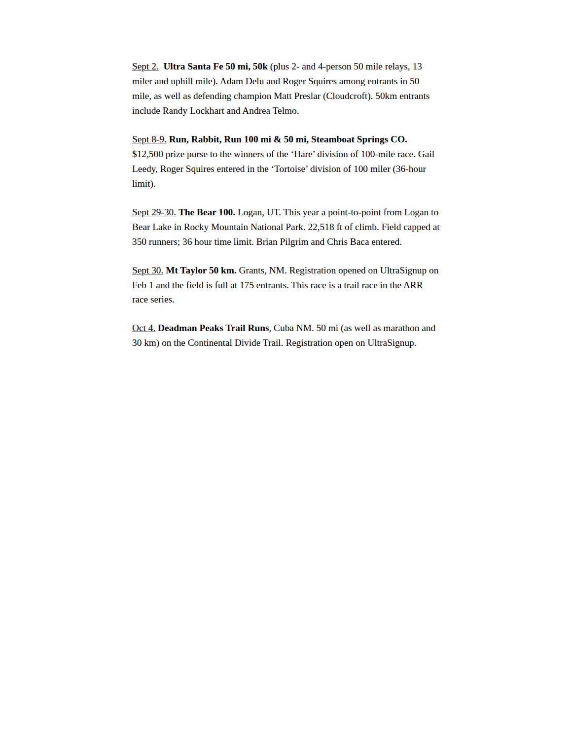Sept 2. Ultra Santa Fe 50 mi, 50k (plus 2- and 4-person 50 mile relays, 13 miler and uphill mile). Adam Delu and Roger Squires among entrants in 50 mile, as well as defending champion Matt Preslar (Cloudcroft). 50km entrants include Randy Lockhart and Andrea Telmo.
Sept 8-9. Run, Rabbit, Run 100 mi & 50 mi, Steamboat Springs CO. $12,500 prize purse to the winners of the ‘Hare’ division of 100-mile race. Gail Leedy, Roger Squires entered in the ‘Tortoise’ division of 100 miler (36-hour limit).
Sept 29-30. The Bear 100. Logan, UT. This year a point-to-point from Logan to Bear Lake in Rocky Mountain National Park. 22,518 ft of climb. Field capped at 350 runners; 36 hour time limit. Brian Pilgrim and Chris Baca entered.
Sept 30. Mt Taylor 50 km. Grants, NM. Registration opened on UltraSignup on Feb 1 and the field is full at 175 entrants. This race is a trail race in the ARR race series.
Oct 4. Deadman Peaks Trail Runs, Cuba NM. 50 mi (as well as marathon and 30 km) on the Continental Divide Trail. Registration open on UltraSignup.